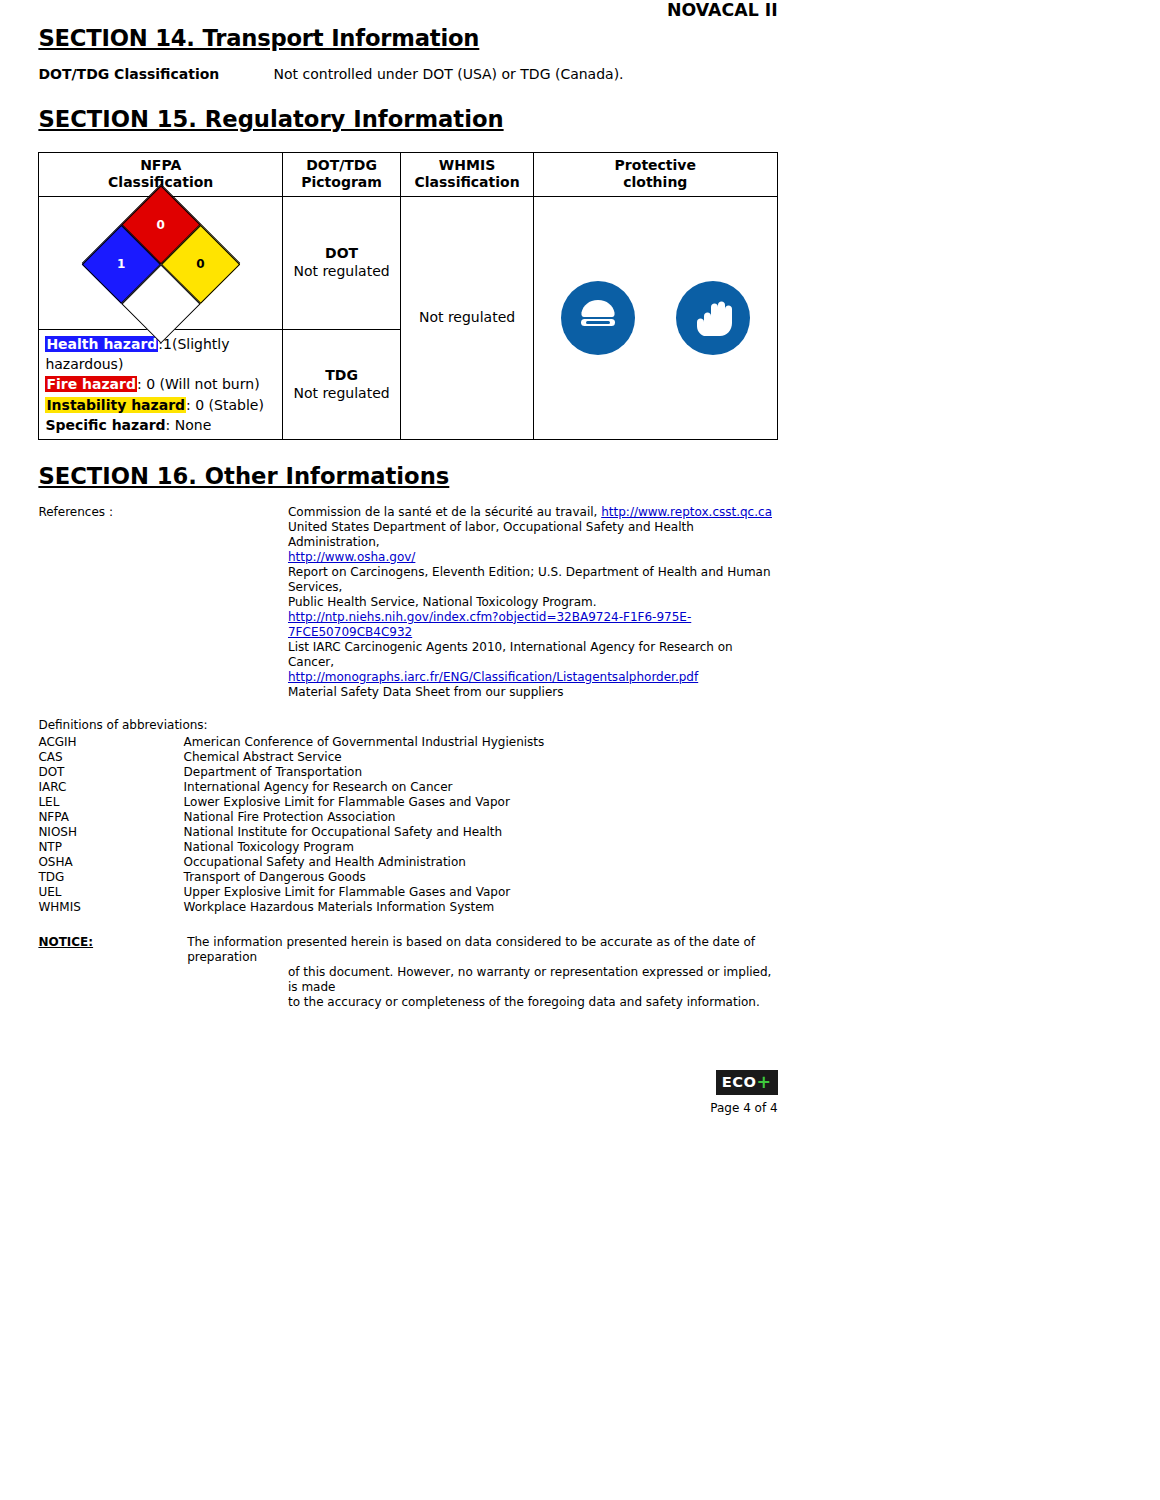NOVACAL II
SECTION 14. Transport Information
DOT/TDG Classification Not controlled under DOT (USA) or TDG (Canada).
SECTION 15. Regulatory Information
| NFPA Classification | DOT/TDG Pictogram | WHMIS Classification | Protective clothing |
| --- | --- | --- | --- |
| 0 0 1 | DOT Not regulated | Not regulated | |
| Health hazard :1(Slightly hazardous) Fire hazard : 0 (Will not burn) Instability hazard : 0 (Stable) Specific hazard : None | TDG Not regulated |
SECTION 16. Other Informations
References :
Commission de la santé et de la sécurité au travail, http://www.reptox.csst.qc.ca
United States Department of labor, Occupational Safety and Health Administration,
http://www.osha.gov/
Report on Carcinogens, Eleventh Edition; U.S. Department of Health and Human Services,
Public Health Service, National Toxicology Program.
http://ntp.niehs.nih.gov/index.cfm?objectid=32BA9724-F1F6-975E-7FCE50709CB4C932
List IARC Carcinogenic Agents 2010, International Agency for Research on Cancer,
http://monographs.iarc.fr/ENG/Classification/Listagentsalphorder.pdf
Material Safety Data Sheet from our suppliers
Definitions of abbreviations:
| ACGIH | American Conference of Governmental Industrial Hygienists |
| CAS | Chemical Abstract Service |
| DOT | Department of Transportation |
| IARC | International Agency for Research on Cancer |
| LEL | Lower Explosive Limit for Flammable Gases and Vapor |
| NFPA | National Fire Protection Association |
| NIOSH | National Institute for Occupational Safety and Health |
| NTP | National Toxicology Program |
| OSHA | Occupational Safety and Health Administration |
| TDG | Transport of Dangerous Goods |
| UEL | Upper Explosive Limit for Flammable Gases and Vapor |
| WHMIS | Workplace Hazardous Materials Information System |
NOTICE:
The information presented herein is based on data considered to be accurate as of the date of preparation
of this document. However, no warranty or representation expressed or implied, is made
to the accuracy or completeness of the foregoing data and safety information.
ECO+
Page 4 of 4